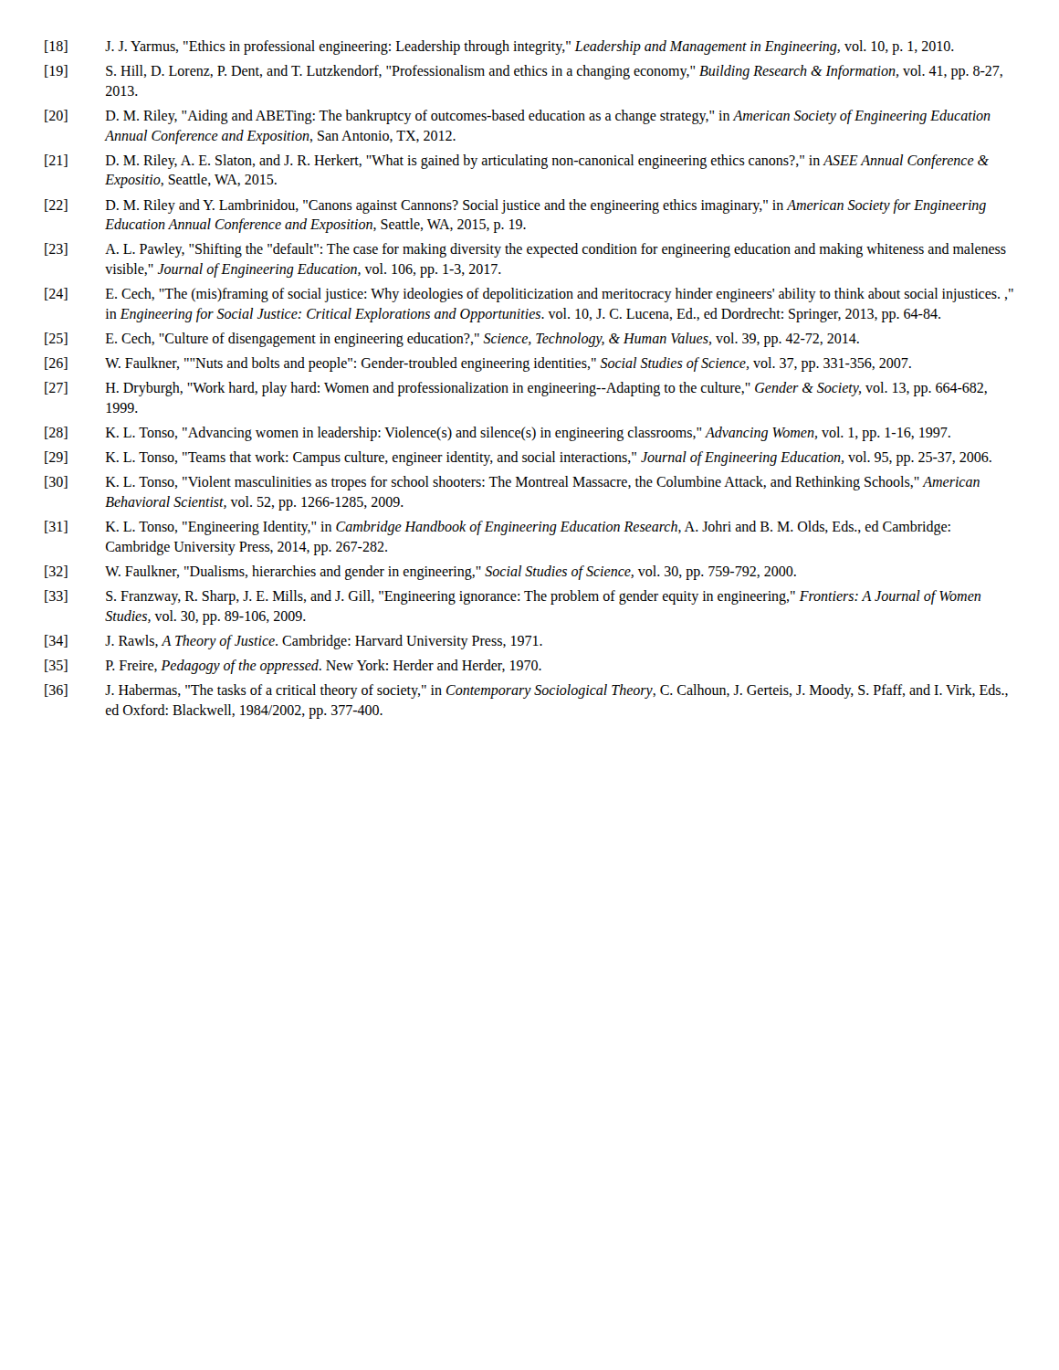[18] J. J. Yarmus, "Ethics in professional engineering: Leadership through integrity," Leadership and Management in Engineering, vol. 10, p. 1, 2010.
[19] S. Hill, D. Lorenz, P. Dent, and T. Lutzkendorf, "Professionalism and ethics in a changing economy," Building Research & Information, vol. 41, pp. 8-27, 2013.
[20] D. M. Riley, "Aiding and ABETing: The bankruptcy of outcomes-based education as a change strategy," in American Society of Engineering Education Annual Conference and Exposition, San Antonio, TX, 2012.
[21] D. M. Riley, A. E. Slaton, and J. R. Herkert, "What is gained by articulating non-canonical engineering ethics canons?," in ASEE Annual Conference & Expositio, Seattle, WA, 2015.
[22] D. M. Riley and Y. Lambrinidou, "Canons against Cannons? Social justice and the engineering ethics imaginary," in American Society for Engineering Education Annual Conference and Exposition, Seattle, WA, 2015, p. 19.
[23] A. L. Pawley, "Shifting the "default": The case for making diversity the expected condition for engineering education and making whiteness and maleness visible," Journal of Engineering Education, vol. 106, pp. 1-3, 2017.
[24] E. Cech, "The (mis)framing of social justice: Why ideologies of depoliticization and meritocracy hinder engineers' ability to think about social injustices. ," in Engineering for Social Justice: Critical Explorations and Opportunities. vol. 10, J. C. Lucena, Ed., ed Dordrecht: Springer, 2013, pp. 64-84.
[25] E. Cech, "Culture of disengagement in engineering education?," Science, Technology, & Human Values, vol. 39, pp. 42-72, 2014.
[26] W. Faulkner, ""Nuts and bolts and people": Gender-troubled engineering identities," Social Studies of Science, vol. 37, pp. 331-356, 2007.
[27] H. Dryburgh, "Work hard, play hard: Women and professionalization in engineering--Adapting to the culture," Gender & Society, vol. 13, pp. 664-682, 1999.
[28] K. L. Tonso, "Advancing women in leadership: Violence(s) and silence(s) in engineering classrooms," Advancing Women, vol. 1, pp. 1-16, 1997.
[29] K. L. Tonso, "Teams that work: Campus culture, engineer identity, and social interactions," Journal of Engineering Education, vol. 95, pp. 25-37, 2006.
[30] K. L. Tonso, "Violent masculinities as tropes for school shooters: The Montreal Massacre, the Columbine Attack, and Rethinking Schools," American Behavioral Scientist, vol. 52, pp. 1266-1285, 2009.
[31] K. L. Tonso, "Engineering Identity," in Cambridge Handbook of Engineering Education Research, A. Johri and B. M. Olds, Eds., ed Cambridge: Cambridge University Press, 2014, pp. 267-282.
[32] W. Faulkner, "Dualisms, hierarchies and gender in engineering," Social Studies of Science, vol. 30, pp. 759-792, 2000.
[33] S. Franzway, R. Sharp, J. E. Mills, and J. Gill, "Engineering ignorance: The problem of gender equity in engineering," Frontiers: A Journal of Women Studies, vol. 30, pp. 89-106, 2009.
[34] J. Rawls, A Theory of Justice. Cambridge: Harvard University Press, 1971.
[35] P. Freire, Pedagogy of the oppressed. New York: Herder and Herder, 1970.
[36] J. Habermas, "The tasks of a critical theory of society," in Contemporary Sociological Theory, C. Calhoun, J. Gerteis, J. Moody, S. Pfaff, and I. Virk, Eds., ed Oxford: Blackwell, 1984/2002, pp. 377-400.